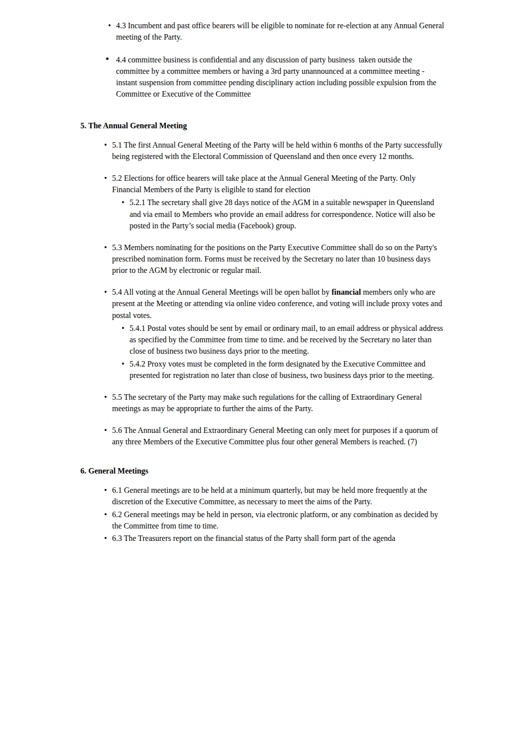4.3 Incumbent and past office bearers will be eligible to nominate for re-election at any Annual General meeting of the Party.
4.4 committee business is confidential and any discussion of party business taken outside the committee by a committee members or having a 3rd party unannounced at a committee meeting - instant suspension from committee pending disciplinary action including possible expulsion from the Committee or Executive of the Committee
5. The Annual General Meeting
5.1 The first Annual General Meeting of the Party will be held within 6 months of the Party successfully being registered with the Electoral Commission of Queensland and then once every 12 months.
5.2 Elections for office bearers will take place at the Annual General Meeting of the Party. Only Financial Members of the Party is eligible to stand for election
5.2.1 The secretary shall give 28 days notice of the AGM in a suitable newspaper in Queensland and via email to Members who provide an email address for correspondence. Notice will also be posted in the Party’s social media (Facebook) group.
5.3 Members nominating for the positions on the Party Executive Committee shall do so on the Party's prescribed nomination form. Forms must be received by the Secretary no later than 10 business days prior to the AGM by electronic or regular mail.
5.4 All voting at the Annual General Meetings will be open ballot by financial members only who are present at the Meeting or attending via online video conference, and voting will include proxy votes and postal votes.
5.4.1 Postal votes should be sent by email or ordinary mail, to an email address or physical address as specified by the Committee from time to time. and be received by the Secretary no later than close of business two business days prior to the meeting.
5.4.2 Proxy votes must be completed in the form designated by the Executive Committee and presented for registration no later than close of business, two business days prior to the meeting.
5.5 The secretary of the Party may make such regulations for the calling of Extraordinary General meetings as may be appropriate to further the aims of the Party.
5.6 The Annual General and Extraordinary General Meeting can only meet for purposes if a quorum of any three Members of the Executive Committee plus four other general Members is reached. (7)
6. General Meetings
6.1 General meetings are to be held at a minimum quarterly, but may be held more frequently at the discretion of the Executive Committee, as necessary to meet the aims of the Party.
6.2 General meetings may be held in person, via electronic platform, or any combination as decided by the Committee from time to time.
6.3 The Treasurers report on the financial status of the Party shall form part of the agenda